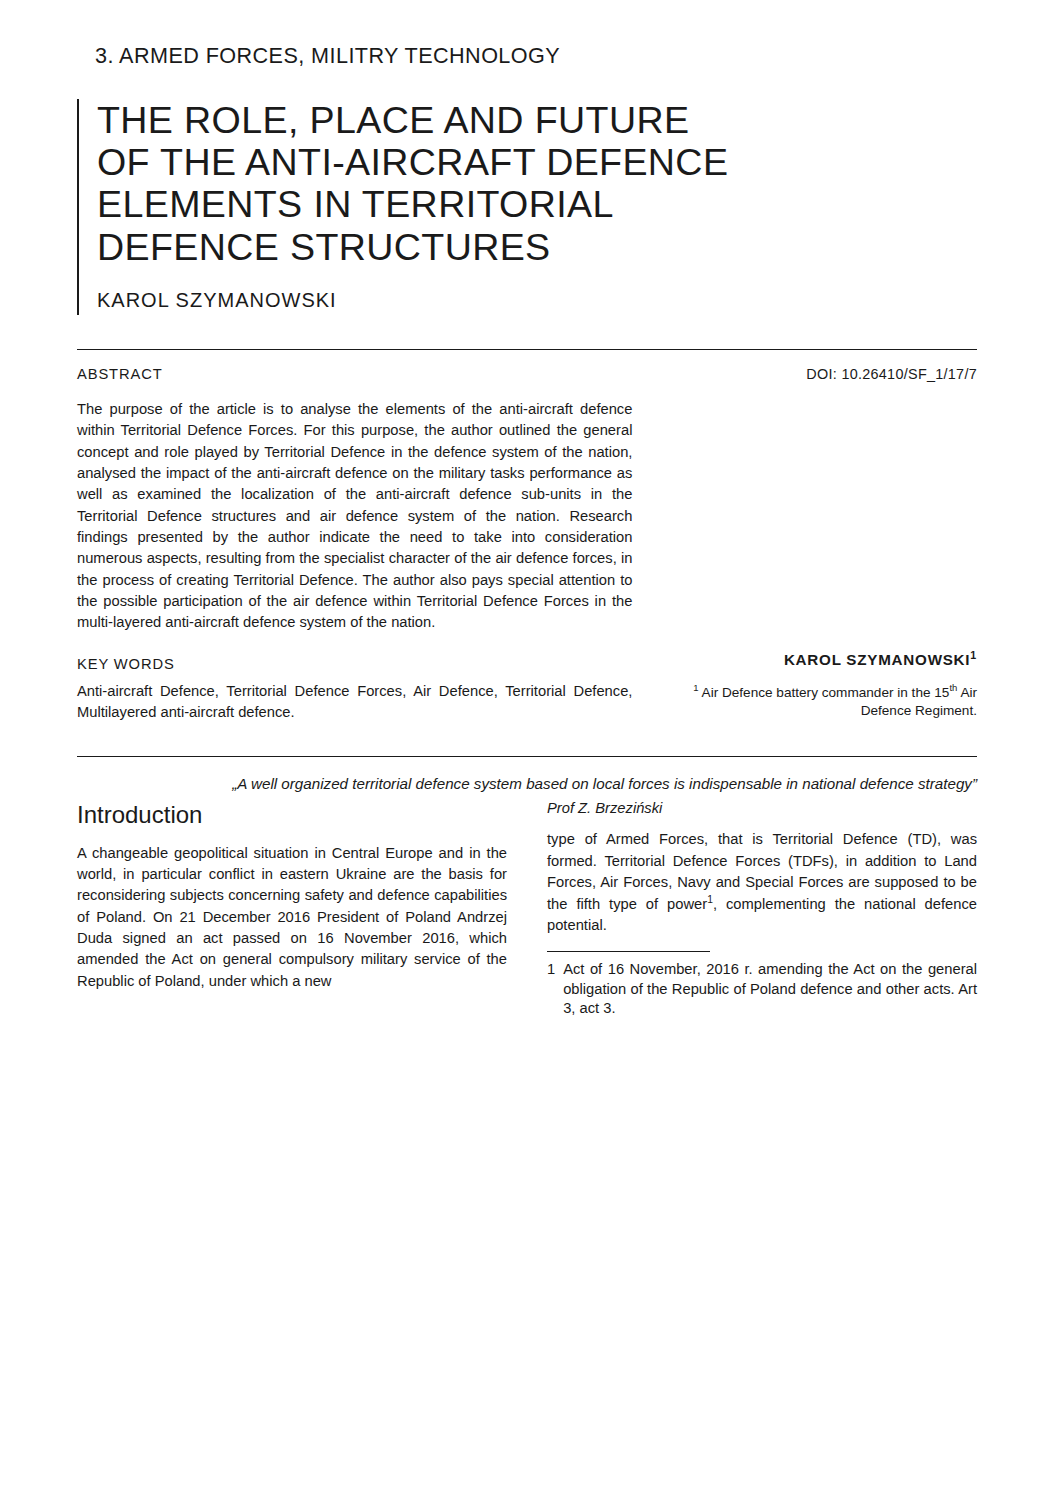3. ARMED FORCES, MILITRY TECHNOLOGY
THE ROLE, PLACE AND FUTURE
OF THE ANTI-AIRCRAFT DEFENCE
ELEMENTS IN TERRITORIAL
DEFENCE STRUCTURES
KAROL SZYMANOWSKI
ABSTRACT
The purpose of the article is to analyse the elements of the anti-aircraft defence within Territorial Defence Forces. For this purpose, the author outlined the general concept and role played by Territorial Defence in the defence system of the nation, analysed the impact of the anti-aircraft defence on the military tasks performance as well as examined the localization of the anti-aircraft defence sub-units in the Territorial Defence structures and air defence system of the nation. Research findings presented by the author indicate the need to take into consideration numerous aspects, resulting from the specialist character of the air defence forces, in the process of creating Territorial Defence. The author also pays special attention to the possible participation of the air defence within Territorial Defence Forces in the multi-layered anti-aircraft defence system of the nation.
DOI: 10.26410/SF_1/17/7
KEY WORDS
Anti-aircraft Defence, Territorial Defence Forces, Air Defence, Territorial Defence, Multilayered anti-aircraft defence.
KAROL SZYMANOWSKI1
1 Air Defence battery commander in the 15th Air Defence Regiment.
„A well organized territorial defence system based on local forces is indispensable in national defence strategy”
Introduction
A changeable geopolitical situation in Central Europe and in the world, in particular conflict in eastern Ukraine are the basis for reconsidering subjects concerning safety and defence capabilities of Poland. On 21 December 2016 President of Poland Andrzej Duda signed an act passed on 16 November 2016, which amended the Act on general compulsory military service of the Republic of Poland, under which a new
Prof Z. Brzeziński
type of Armed Forces, that is Territorial Defence (TD), was formed. Territorial Defence Forces (TDFs), in addition to Land Forces, Air Forces, Navy and Special Forces are supposed to be the fifth type of power1, complementing the national defence potential.
1 Act of 16 November, 2016 r. amending the Act on the general obligation of the Republic of Poland defence and other acts. Art 3, act 3.